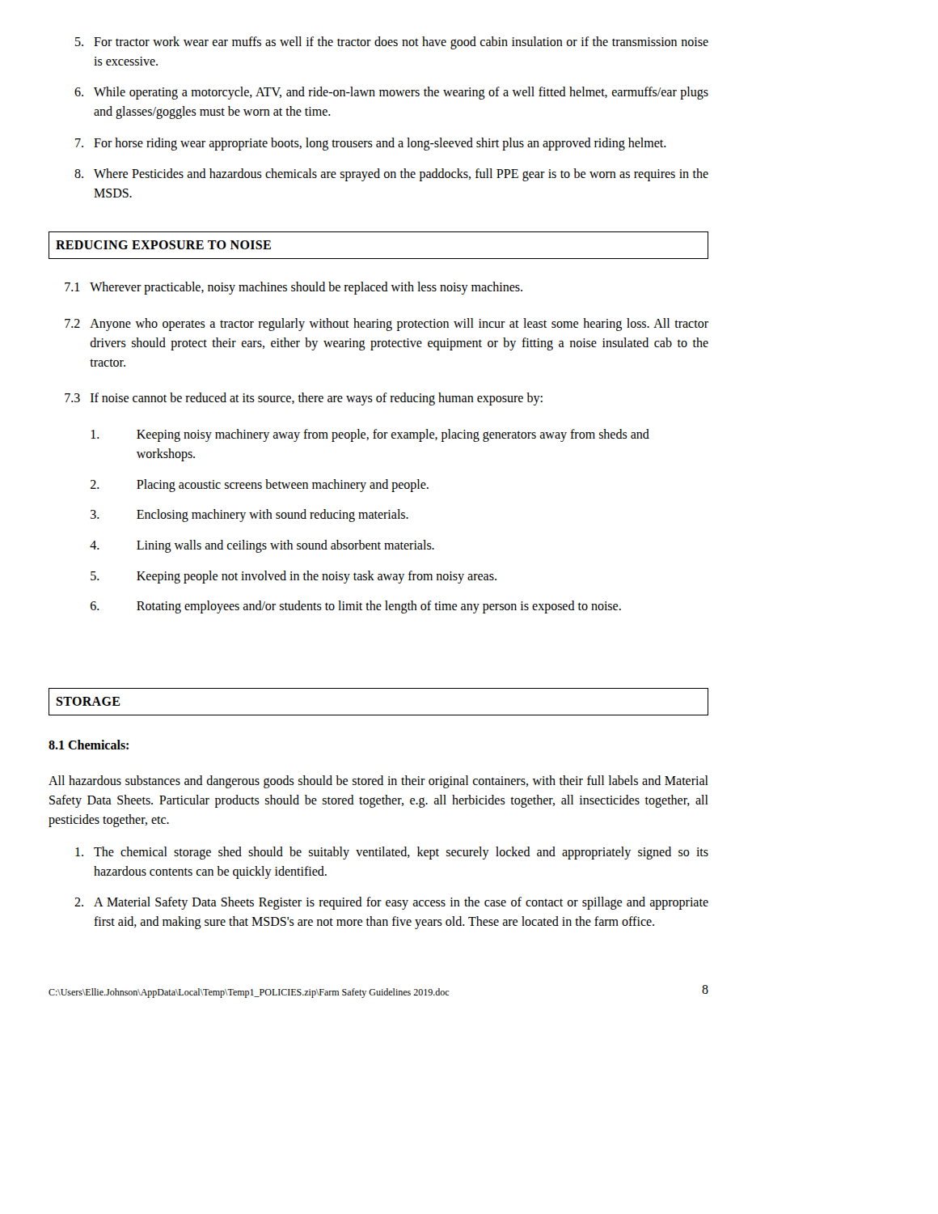For tractor work wear ear muffs as well if the tractor does not have good cabin insulation or if the transmission noise is excessive.
While operating a motorcycle, ATV, and ride-on-lawn mowers the wearing of a well fitted helmet, earmuffs/ear plugs and glasses/goggles must be worn at the time.
For horse riding wear appropriate boots, long trousers and a long-sleeved shirt plus an approved riding helmet.
Where Pesticides and hazardous chemicals are sprayed on the paddocks, full PPE gear is to be worn as requires in the MSDS.
REDUCING EXPOSURE TO NOISE
7.1
Wherever practicable, noisy machines should be replaced with less noisy machines.
7.2
Anyone who operates a tractor regularly without hearing protection will incur at least some hearing loss. All tractor drivers should protect their ears, either by wearing protective equipment or by fitting a noise insulated cab to the tractor.
7.3
If noise cannot be reduced at its source, there are ways of reducing human exposure by:
Keeping noisy machinery away from people, for example, placing generators away from sheds and workshops.
Placing acoustic screens between machinery and people.
Enclosing machinery with sound reducing materials.
Lining walls and ceilings with sound absorbent materials.
Keeping people not involved in the noisy task away from noisy areas.
Rotating employees and/or students to limit the length of time any person is exposed to noise.
STORAGE
8.1 Chemicals:
All hazardous substances and dangerous goods should be stored in their original containers, with their full labels and Material Safety Data Sheets. Particular products should be stored together, e.g. all herbicides together, all insecticides together, all pesticides together, etc.
The chemical storage shed should be suitably ventilated, kept securely locked and appropriately signed so its hazardous contents can be quickly identified.
A Material Safety Data Sheets Register is required for easy access in the case of contact or spillage and appropriate first aid, and making sure that MSDS's are not more than five years old. These are located in the farm office.
C:\Users\Ellie.Johnson\AppData\Local\Temp\Temp1_POLICIES.zip\Farm Safety Guidelines 2019.doc
8